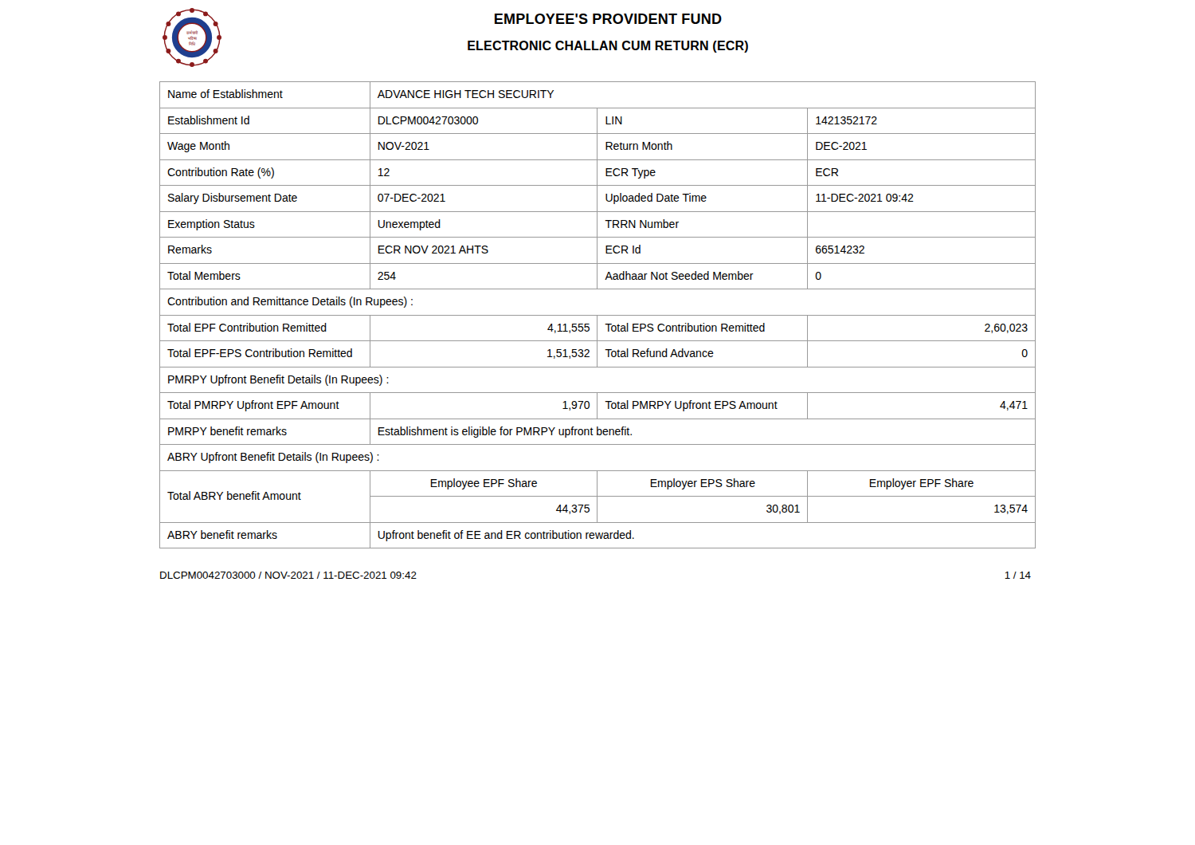कर्मचारी भविष्य निधि
EMPLOYEE'S PROVIDENT FUND
ELECTRONIC CHALLAN CUM RETURN (ECR)
| Name of Establishment | ADVANCE HIGH TECH SECURITY |
| Establishment Id | DLCPM0042703000 | LIN | 1421352172 |
| Wage Month | NOV-2021 | Return Month | DEC-2021 |
| Contribution Rate (%) | 12 | ECR Type | ECR |
| Salary Disbursement Date | 07-DEC-2021 | Uploaded Date Time | 11-DEC-2021 09:42 |
| Exemption Status | Unexempted | TRRN Number | |
| Remarks | ECR NOV 2021 AHTS | ECR Id | 66514232 |
| Total Members | 254 | Aadhaar Not Seeded Member | 0 |
| Contribution and Remittance Details (In Rupees) : |
| Total EPF Contribution Remitted | 4,11,555 | Total EPS Contribution Remitted | 2,60,023 |
| Total EPF-EPS Contribution Remitted | 1,51,532 | Total Refund Advance | 0 |
| PMRPY Upfront Benefit Details (In Rupees) : |
| Total PMRPY Upfront EPF Amount | 1,970 | Total PMRPY Upfront EPS Amount | 4,471 |
| PMRPY benefit remarks | Establishment is eligible for PMRPY upfront benefit. |
| ABRY Upfront Benefit Details (In Rupees) : |
| Total ABRY benefit Amount | Employee EPF Share | Employer EPS Share | Employer EPF Share |
| 44,375 | 30,801 | 13,574 |
| ABRY benefit remarks | Upfront benefit of EE and ER contribution rewarded. |
DLCPM0042703000 / NOV-2021 / 11-DEC-2021 09:42
1 / 14